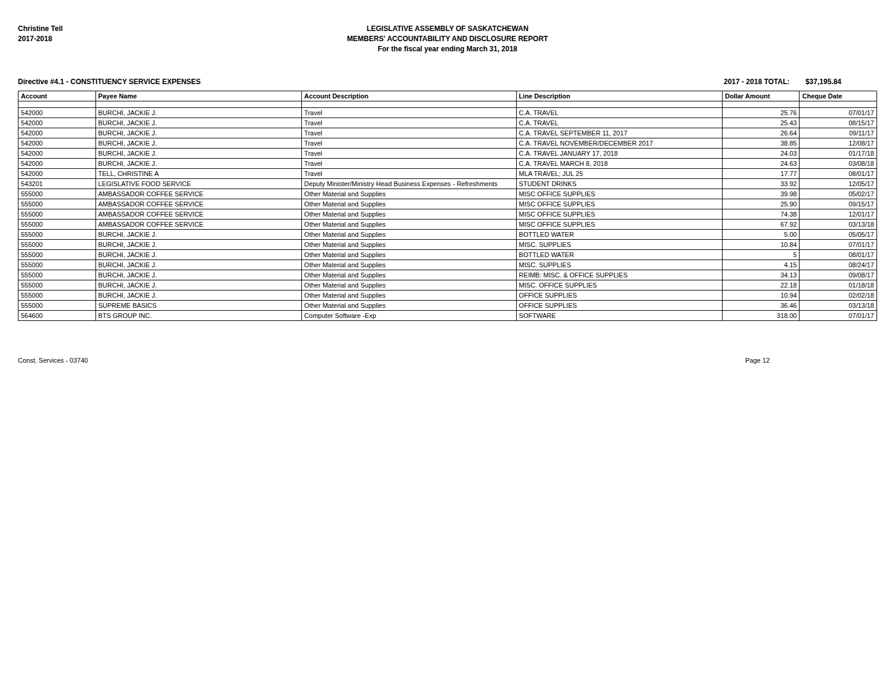Christine Tell
2017-2018
LEGISLATIVE ASSEMBLY OF SASKATCHEWAN
MEMBERS' ACCOUNTABILITY AND DISCLOSURE REPORT
For the fiscal year ending March 31, 2018
Directive #4.1 - CONSTITUENCY SERVICE EXPENSES 2017 - 2018 TOTAL: $37,195.84
| Account | Payee Name | Account Description | Line Description | Dollar Amount | Cheque Date |
| --- | --- | --- | --- | --- | --- |
| 542000 | BURCHI, JACKIE J. | Travel | C.A. TRAVEL | 25.76 | 07/01/17 |
| 542000 | BURCHI, JACKIE J. | Travel | C.A. TRAVEL | 25.43 | 08/15/17 |
| 542000 | BURCHI, JACKIE J. | Travel | C.A. TRAVEL SEPTEMBER 11, 2017 | 26.64 | 09/11/17 |
| 542000 | BURCHI, JACKIE J. | Travel | C.A. TRAVEL NOVEMBER/DECEMBER 2017 | 38.85 | 12/08/17 |
| 542000 | BURCHI, JACKIE J. | Travel | C.A. TRAVEL JANUARY 17, 2018 | 24.03 | 01/17/18 |
| 542000 | BURCHI, JACKIE J. | Travel | C.A. TRAVEL MARCH 8, 2018 | 24.63 | 03/08/18 |
| 542000 | TELL, CHRISTINE A | Travel | MLA TRAVEL; JUL 25 | 17.77 | 08/01/17 |
| 543201 | LEGISLATIVE FOOD SERVICE | Deputy Minister/Ministry Head Business Expenses - Refreshments | STUDENT DRINKS | 33.92 | 12/05/17 |
| 555000 | AMBASSADOR COFFEE SERVICE | Other Material and Supplies | MISC OFFICE SUPPLIES | 39.98 | 05/02/17 |
| 555000 | AMBASSADOR COFFEE SERVICE | Other Material and Supplies | MISC OFFICE SUPPLIES | 25.90 | 09/15/17 |
| 555000 | AMBASSADOR COFFEE SERVICE | Other Material and Supplies | MISC OFFICE SUPPLIES | 74.38 | 12/01/17 |
| 555000 | AMBASSADOR COFFEE SERVICE | Other Material and Supplies | MISC OFFICE SUPPLIES | 67.92 | 03/13/18 |
| 555000 | BURCHI, JACKIE J. | Other Material and Supplies | BOTTLED WATER | 5.00 | 05/05/17 |
| 555000 | BURCHI, JACKIE J. | Other Material and Supplies | MISC. SUPPLIES | 10.84 | 07/01/17 |
| 555000 | BURCHI, JACKIE J. | Other Material and Supplies | BOTTLED WATER | 5 | 08/01/17 |
| 555000 | BURCHI, JACKIE J. | Other Material and Supplies | MISC. SUPPLIES | 4.15 | 08/24/17 |
| 555000 | BURCHI, JACKIE J. | Other Material and Supplies | REIMB: MISC. & OFFICE SUPPLIES | 34.13 | 09/08/17 |
| 555000 | BURCHI, JACKIE J. | Other Material and Supplies | MISC. OFFICE SUPPLIES | 22.18 | 01/18/18 |
| 555000 | BURCHI, JACKIE J. | Other Material and Supplies | OFFICE SUPPLIES | 10.94 | 02/02/18 |
| 555000 | SUPREME BASICS | Other Material and Supplies | OFFICE SUPPLIES | 36.46 | 03/13/18 |
| 564600 | BTS GROUP INC. | Computer Software -Exp | SOFTWARE | 318.00 | 07/01/17 |
Const. Services - 03740 Page 12